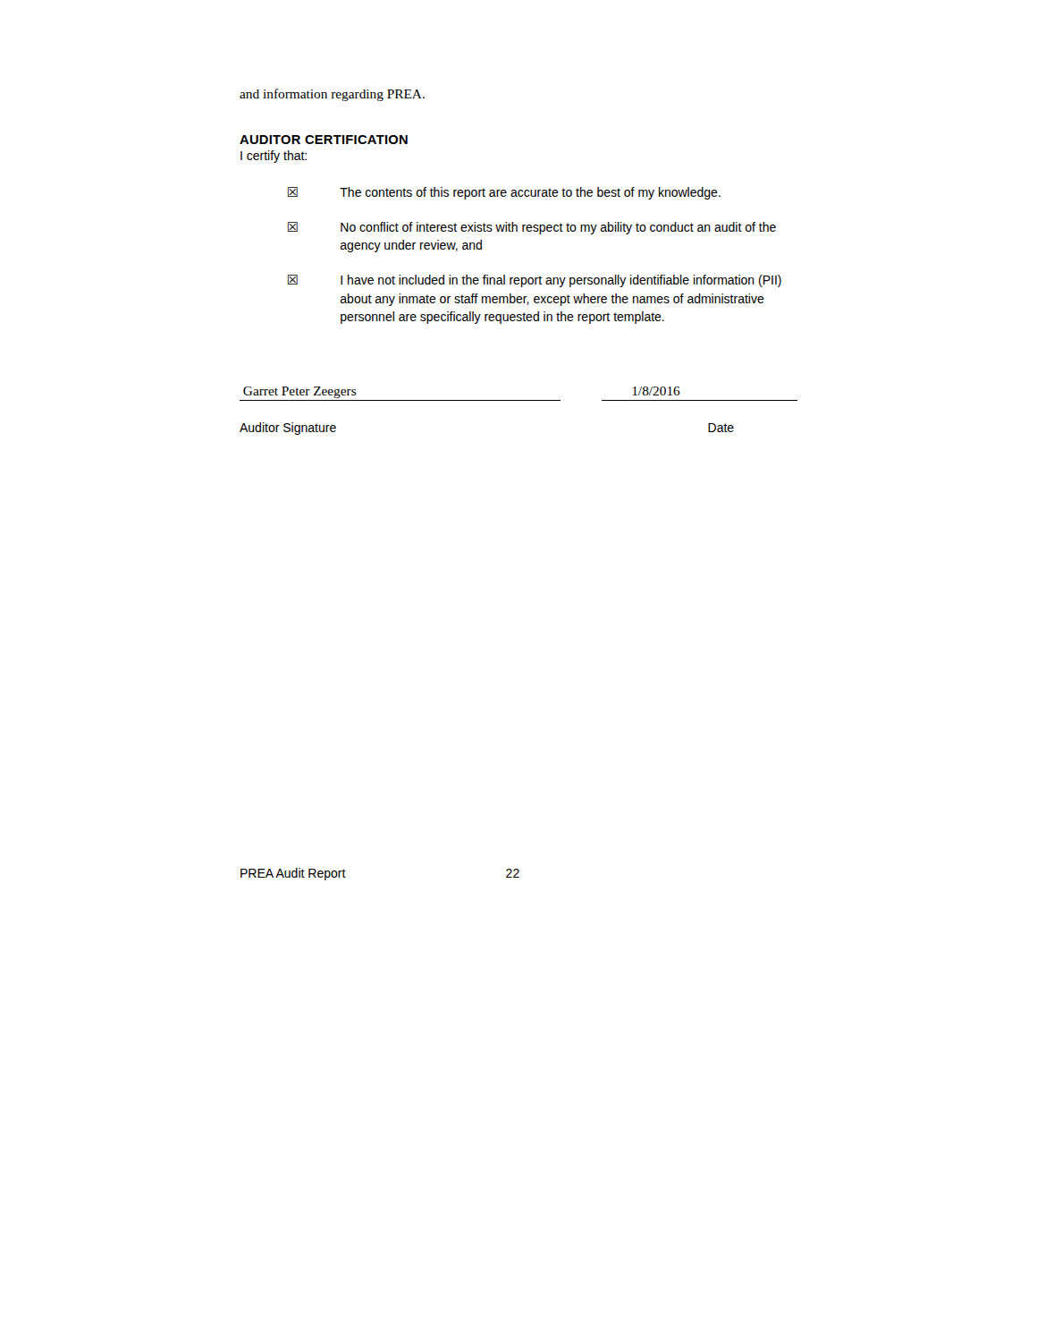and information regarding PREA.
AUDITOR CERTIFICATION
I certify that:
☒ The contents of this report are accurate to the best of my knowledge.
☒ No conflict of interest exists with respect to my ability to conduct an audit of the agency under review, and
☒ I have not included in the final report any personally identifiable information (PII) about any inmate or staff member, except where the names of administrative personnel are specifically requested in the report template.
Garret Peter Zeegers
1/8/2016
Auditor Signature
Date
PREA Audit Report
22